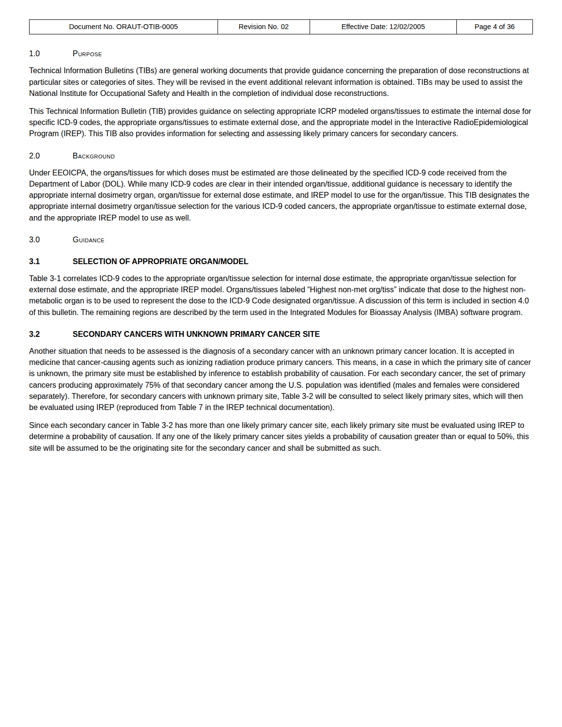| Document No. ORAUT-OTIB-0005 | Revision No. 02 | Effective Date: 12/02/2005 | Page 4 of 36 |
1.0 Purpose
Technical Information Bulletins (TIBs) are general working documents that provide guidance concerning the preparation of dose reconstructions at particular sites or categories of sites. They will be revised in the event additional relevant information is obtained. TIBs may be used to assist the National Institute for Occupational Safety and Health in the completion of individual dose reconstructions.
This Technical Information Bulletin (TIB) provides guidance on selecting appropriate ICRP modeled organs/tissues to estimate the internal dose for specific ICD-9 codes, the appropriate organs/tissues to estimate external dose, and the appropriate model in the Interactive RadioEpidemiological Program (IREP). This TIB also provides information for selecting and assessing likely primary cancers for secondary cancers.
2.0 Background
Under EEOICPA, the organs/tissues for which doses must be estimated are those delineated by the specified ICD-9 code received from the Department of Labor (DOL). While many ICD-9 codes are clear in their intended organ/tissue, additional guidance is necessary to identify the appropriate internal dosimetry organ, organ/tissue for external dose estimate, and IREP model to use for the organ/tissue. This TIB designates the appropriate internal dosimetry organ/tissue selection for the various ICD-9 coded cancers, the appropriate organ/tissue to estimate external dose, and the appropriate IREP model to use as well.
3.0 Guidance
3.1 SELECTION OF APPROPRIATE ORGAN/MODEL
Table 3-1 correlates ICD-9 codes to the appropriate organ/tissue selection for internal dose estimate, the appropriate organ/tissue selection for external dose estimate, and the appropriate IREP model. Organs/tissues labeled “Highest non-met org/tiss” indicate that dose to the highest non-metabolic organ is to be used to represent the dose to the ICD-9 Code designated organ/tissue. A discussion of this term is included in section 4.0 of this bulletin. The remaining regions are described by the term used in the Integrated Modules for Bioassay Analysis (IMBA) software program.
3.2 SECONDARY CANCERS WITH UNKNOWN PRIMARY CANCER SITE
Another situation that needs to be assessed is the diagnosis of a secondary cancer with an unknown primary cancer location. It is accepted in medicine that cancer-causing agents such as ionizing radiation produce primary cancers. This means, in a case in which the primary site of cancer is unknown, the primary site must be established by inference to establish probability of causation. For each secondary cancer, the set of primary cancers producing approximately 75% of that secondary cancer among the U.S. population was identified (males and females were considered separately). Therefore, for secondary cancers with unknown primary site, Table 3-2 will be consulted to select likely primary sites, which will then be evaluated using IREP (reproduced from Table 7 in the IREP technical documentation).
Since each secondary cancer in Table 3-2 has more than one likely primary cancer site, each likely primary site must be evaluated using IREP to determine a probability of causation. If any one of the likely primary cancer sites yields a probability of causation greater than or equal to 50%, this site will be assumed to be the originating site for the secondary cancer and shall be submitted as such.